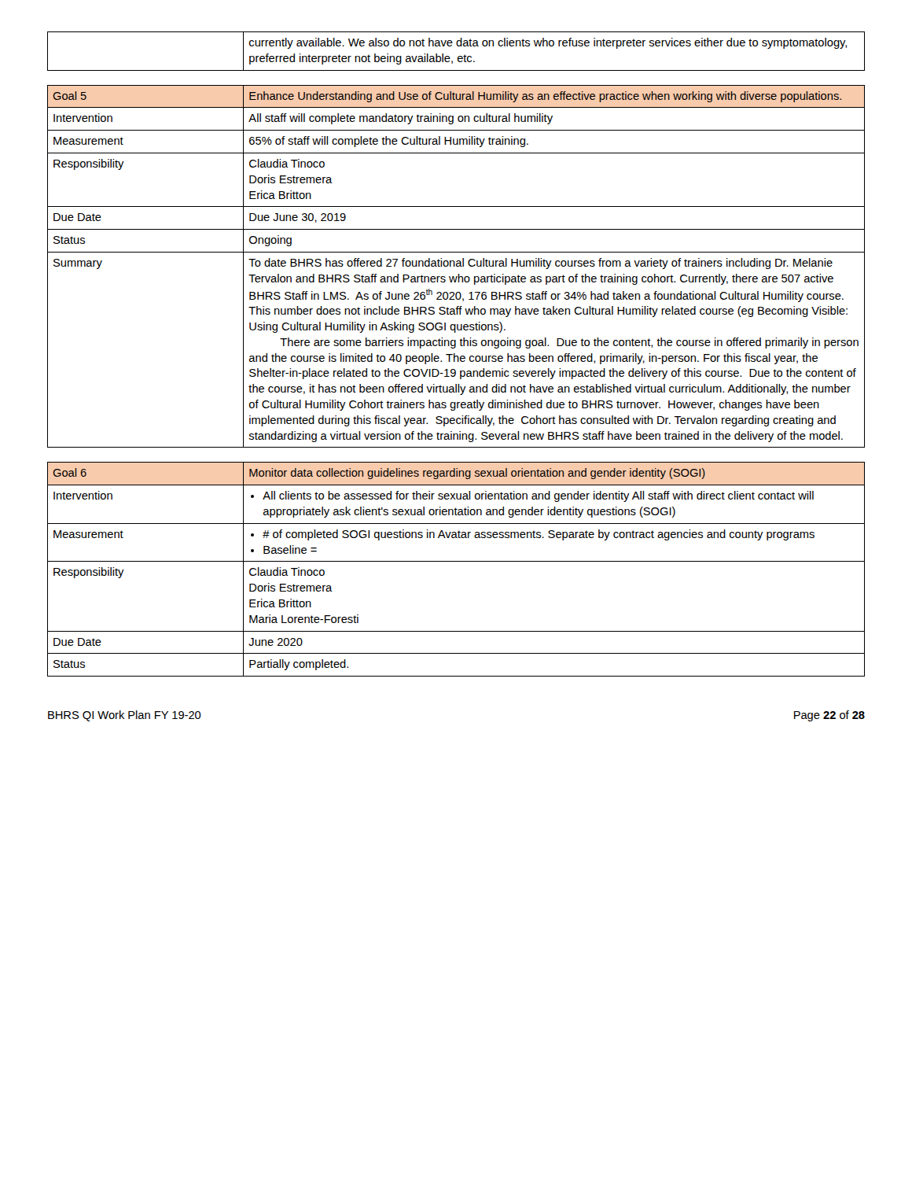| | currently available. We also do not have data on clients who refuse interpreter services either due to symptomatology, preferred interpreter not being available, etc. |
| Goal 5 | Enhance Understanding and Use of Cultural Humility as an effective practice when working with diverse populations. |
| Intervention | All staff will complete mandatory training on cultural humility |
| Measurement | 65% of staff will complete the Cultural Humility training. |
| Responsibility | Claudia Tinoco Doris Estremera Erica Britton |
| Due Date | Due June 30, 2019 |
| Status | Ongoing |
| Summary | To date BHRS has offered 27 foundational Cultural Humility courses from a variety of trainers including Dr. Melanie Tervalon and BHRS Staff and Partners who participate as part of the training cohort. Currently, there are 507 active BHRS Staff in LMS. As of June 26 th 2020, 176 BHRS staff or 34% had taken a foundational Cultural Humility course. This number does not include BHRS Staff who may have taken Cultural Humility related course (eg Becoming Visible: Using Cultural Humility in Asking SOGI questions). There are some barriers impacting this ongoing goal. Due to the content, the course in offered primarily in person and the course is limited to 40 people. The course has been offered, primarily, in-person. For this fiscal year, the Shelter-in-place related to the COVID-19 pandemic severely impacted the delivery of this course. Due to the content of the course, it has not been offered virtually and did not have an established virtual curriculum. Additionally, the number of Cultural Humility Cohort trainers has greatly diminished due to BHRS turnover. However, changes have been implemented during this fiscal year. Specifically, the Cohort has consulted with Dr. Tervalon regarding creating and standardizing a virtual version of the training. Several new BHRS staff have been trained in the delivery of the model. |
| Goal 6 | Monitor data collection guidelines regarding sexual orientation and gender identity (SOGI) |
| Intervention | All clients to be assessed for their sexual orientation and gender identity All staff with direct client contact will appropriately ask client's sexual orientation and gender identity questions (SOGI) |
| Measurement | # of completed SOGI questions in Avatar assessments. Separate by contract agencies and county programs Baseline = |
| Responsibility | Claudia Tinoco Doris Estremera Erica Britton Maria Lorente-Foresti |
| Due Date | June 2020 |
| Status | Partially completed. |
BHRS QI Work Plan FY 19-20 Page 22 of 28